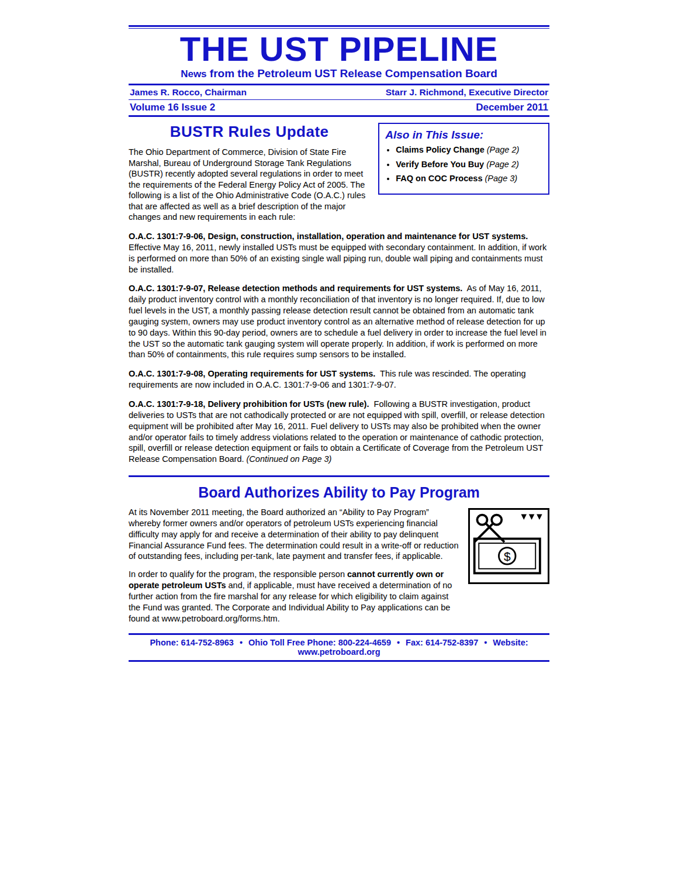THE UST PIPELINE
News from the Petroleum UST Release Compensation Board
James R. Rocco, Chairman Starr J. Richmond, Executive Director
Volume 16 Issue 2 December 2011
BUSTR Rules Update
The Ohio Department of Commerce, Division of State Fire Marshal, Bureau of Underground Storage Tank Regulations (BUSTR) recently adopted several regulations in order to meet the requirements of the Federal Energy Policy Act of 2005. The following is a list of the Ohio Administrative Code (O.A.C.) rules that are affected as well as a brief description of the major changes and new requirements in each rule:
Also in This Issue:
Claims Policy Change (Page 2)
Verify Before You Buy (Page 2)
FAQ on COC Process (Page 3)
O.A.C. 1301:7-9-06, Design, construction, installation, operation and maintenance for UST systems. Effective May 16, 2011, newly installed USTs must be equipped with secondary containment. In addition, if work is performed on more than 50% of an existing single wall piping run, double wall piping and containments must be installed.
O.A.C. 1301:7-9-07, Release detection methods and requirements for UST systems. As of May 16, 2011, daily product inventory control with a monthly reconciliation of that inventory is no longer required. If, due to low fuel levels in the UST, a monthly passing release detection result cannot be obtained from an automatic tank gauging system, owners may use product inventory control as an alternative method of release detection for up to 90 days. Within this 90-day period, owners are to schedule a fuel delivery in order to increase the fuel level in the UST so the automatic tank gauging system will operate properly. In addition, if work is performed on more than 50% of containments, this rule requires sump sensors to be installed.
O.A.C. 1301:7-9-08, Operating requirements for UST systems. This rule was rescinded. The operating requirements are now included in O.A.C. 1301:7-9-06 and 1301:7-9-07.
O.A.C. 1301:7-9-18, Delivery prohibition for USTs (new rule). Following a BUSTR investigation, product deliveries to USTs that are not cathodically protected or are not equipped with spill, overfill, or release detection equipment will be prohibited after May 16, 2011. Fuel delivery to USTs may also be prohibited when the owner and/or operator fails to timely address violations related to the operation or maintenance of cathodic protection, spill, overfill or release detection equipment or fails to obtain a Certificate of Coverage from the Petroleum UST Release Compensation Board. (Continued on Page 3)
Board Authorizes Ability to Pay Program
At its November 2011 meeting, the Board authorized an “Ability to Pay Program” whereby former owners and/or operators of petroleum USTs experiencing financial difficulty may apply for and receive a determination of their ability to pay delinquent Financial Assurance Fund fees. The determination could result in a write-off or reduction of outstanding fees, including per-tank, late payment and transfer fees, if applicable.
In order to qualify for the program, the responsible person cannot currently own or operate petroleum USTs and, if applicable, must have received a determination of no further action from the fire marshal for any release for which eligibility to claim against the Fund was granted. The Corporate and Individual Ability to Pay applications can be found at www.petroboard.org/forms.htm.
$
Phone: 614-752-8963 • Ohio Toll Free Phone: 800-224-4659 • Fax: 614-752-8397 • Website: www.petroboard.org